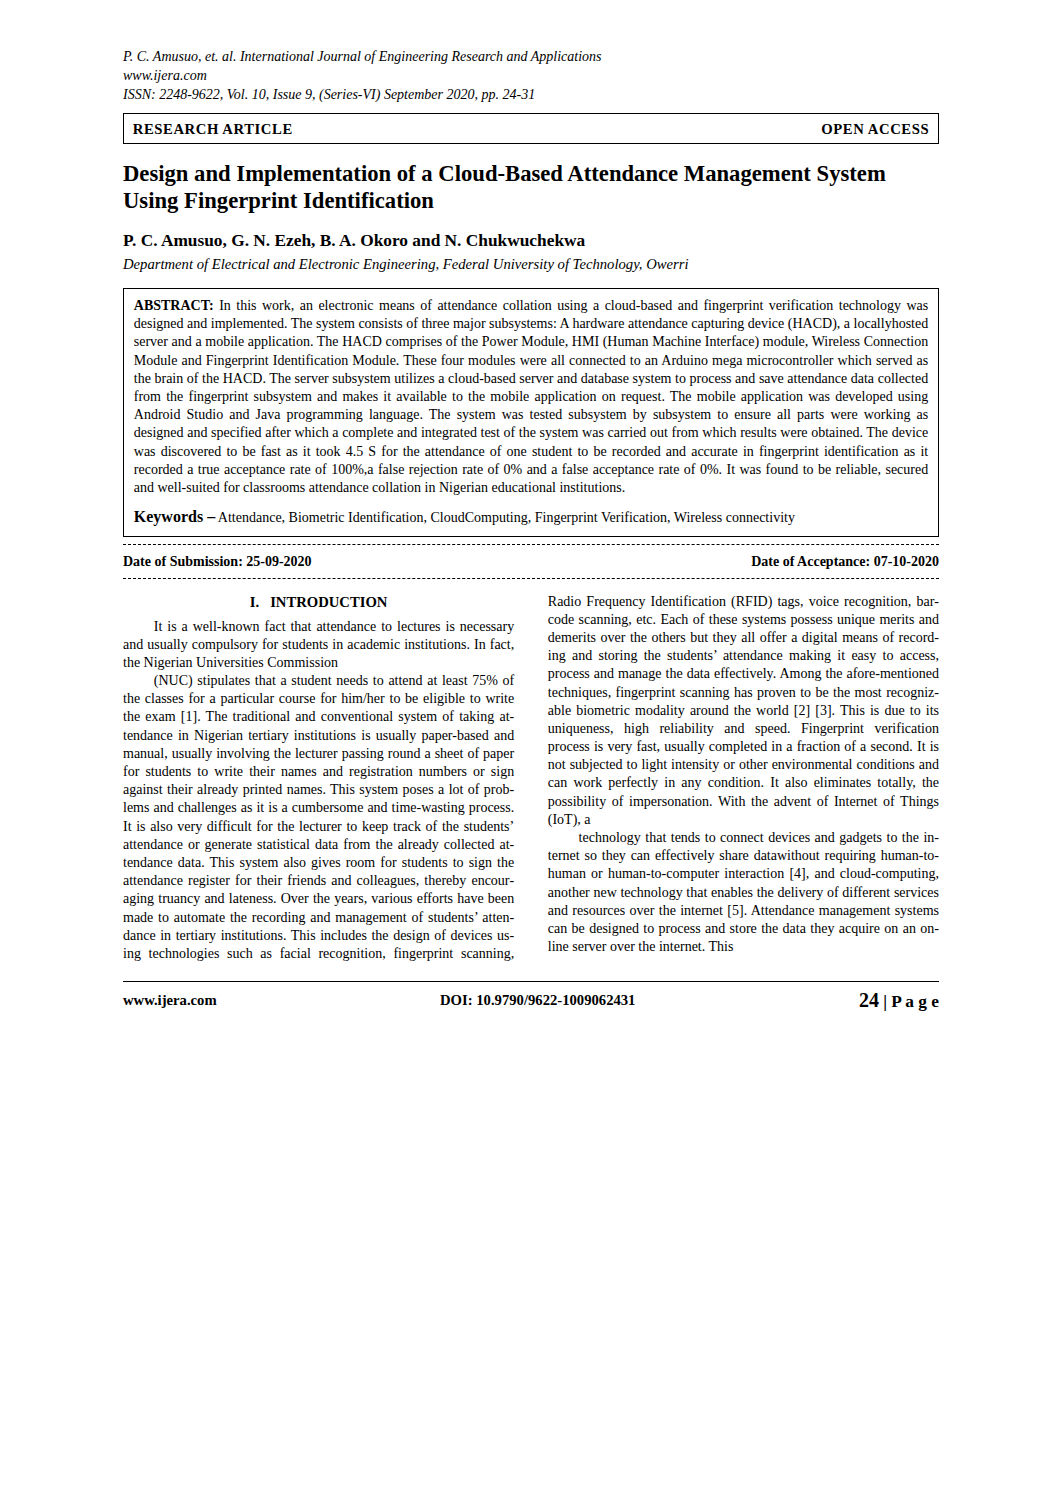P. C. Amusuo, et. al. International Journal of Engineering Research and Applications
www.ijera.com
ISSN: 2248-9622, Vol. 10, Issue 9, (Series-VI) September 2020, pp. 24-31
RESEARCH ARTICLE OPEN ACCESS
Design and Implementation of a Cloud-Based Attendance Management System Using Fingerprint Identification
P. C. Amusuo, G. N. Ezeh, B. A. Okoro and N. Chukwuchekwa
Department of Electrical and Electronic Engineering, Federal University of Technology, Owerri
ABSTRACT: In this work, an electronic means of attendance collation using a cloud-based and fingerprint verification technology was designed and implemented. The system consists of three major subsystems: A hardware attendance capturing device (HACD), a locallyhosted server and a mobile application. The HACD comprises of the Power Module, HMI (Human Machine Interface) module, Wireless Connection Module and Fingerprint Identification Module. These four modules were all connected to an Arduino mega microcontroller which served as the brain of the HACD. The server subsystem utilizes a cloud-based server and database system to process and save attendance data collected from the fingerprint subsystem and makes it available to the mobile application on request. The mobile application was developed using Android Studio and Java programming language. The system was tested subsystem by subsystem to ensure all parts were working as designed and specified after which a complete and integrated test of the system was carried out from which results were obtained. The device was discovered to be fast as it took 4.5 S for the attendance of one student to be recorded and accurate in fingerprint identification as it recorded a true acceptance rate of 100%,a false rejection rate of 0% and a false acceptance rate of 0%. It was found to be reliable, secured and well-suited for classrooms attendance collation in Nigerian educational institutions.
Keywords – Attendance, Biometric Identification, CloudComputing, Fingerprint Verification, Wireless connectivity
Date of Submission: 25-09-2020 Date of Acceptance: 07-10-2020
I. INTRODUCTION
It is a well-known fact that attendance to lectures is necessary and usually compulsory for students in academic institutions. In fact, the Nigerian Universities Commission
(NUC) stipulates that a student needs to attend at least 75% of the classes for a particular course for him/her to be eligible to write the exam [1]. The traditional and conventional system of taking attendance in Nigerian tertiary institutions is usually paper-based and manual, usually involving the lecturer passing round a sheet of paper for students to write their names and registration numbers or sign against their already printed names. This system poses a lot of problems and challenges as it is a cumbersome and time-wasting process. It is also very difficult for the lecturer to keep track of the students’ attendance or generate statistical data from the already collected attendance data. This system also gives room for students to sign the attendance register for their friends and colleagues, thereby encouraging truancy and lateness. Over the years, various efforts have been made to automate the recording and management of students’ attendance in tertiary institutions. This includes the design of devices using technologies such as facial recognition, fingerprint scanning, Radio Frequency Identification (RFID) tags, voice recognition, barcode scanning, etc. Each of these systems possess unique merits and demerits over the others but they all offer a digital means of recording and storing the students’ attendance making it easy to access, process and manage the data effectively. Among the afore-mentioned techniques, fingerprint scanning has proven to be the most recognizable biometric modality around the world [2] [3]. This is due to its uniqueness, high reliability and speed. Fingerprint verification process is very fast, usually completed in a fraction of a second. It is not subjected to light intensity or other environmental conditions and can work perfectly in any condition. It also eliminates totally, the possibility of impersonation. With the advent of Internet of Things (IoT), a
technology that tends to connect devices and gadgets to the internet so they can effectively share datawithout requiring human-to-human or human-to-computer interaction [4], and cloud-computing, another new technology that enables the delivery of different services and resources over the internet [5]. Attendance management systems can be designed to process and store the data they acquire on an online server over the internet. This
www.ijera.com DOI: 10.9790/9622-1009062431 24 | P a g e